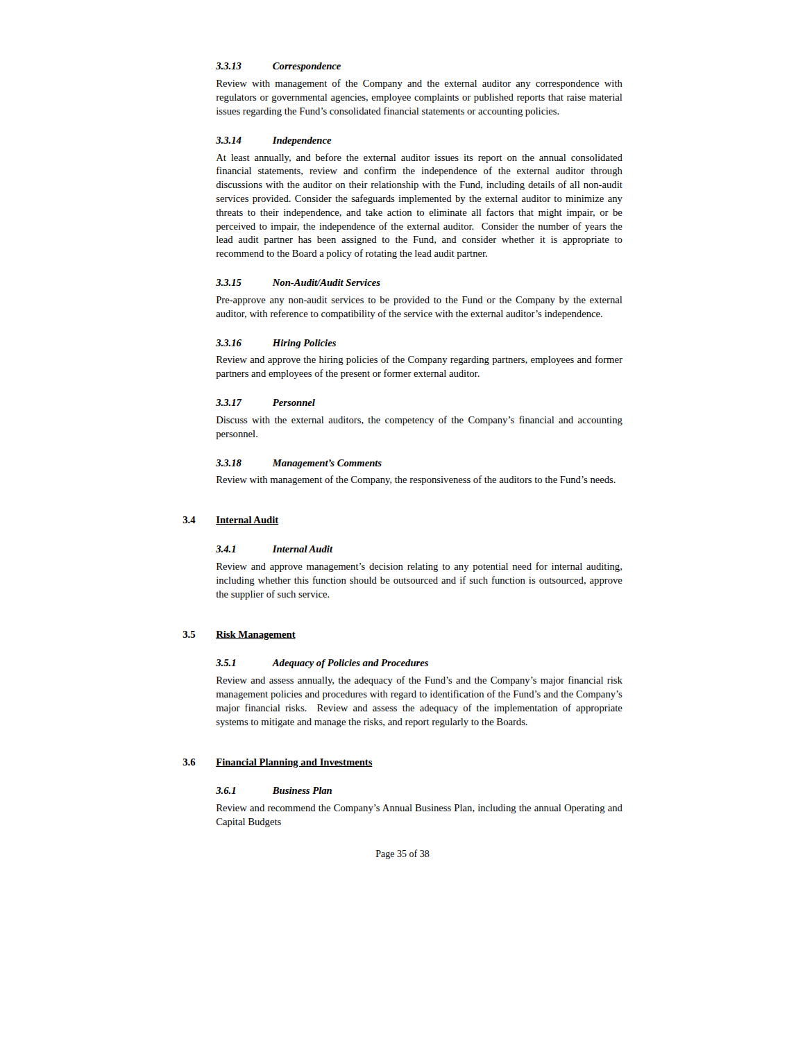3.3.13 Correspondence
Review with management of the Company and the external auditor any correspondence with regulators or governmental agencies, employee complaints or published reports that raise material issues regarding the Fund’s consolidated financial statements or accounting policies.
3.3.14 Independence
At least annually, and before the external auditor issues its report on the annual consolidated financial statements, review and confirm the independence of the external auditor through discussions with the auditor on their relationship with the Fund, including details of all non-audit services provided. Consider the safeguards implemented by the external auditor to minimize any threats to their independence, and take action to eliminate all factors that might impair, or be perceived to impair, the independence of the external auditor. Consider the number of years the lead audit partner has been assigned to the Fund, and consider whether it is appropriate to recommend to the Board a policy of rotating the lead audit partner.
3.3.15 Non-Audit/Audit Services
Pre-approve any non-audit services to be provided to the Fund or the Company by the external auditor, with reference to compatibility of the service with the external auditor’s independence.
3.3.16 Hiring Policies
Review and approve the hiring policies of the Company regarding partners, employees and former partners and employees of the present or former external auditor.
3.3.17 Personnel
Discuss with the external auditors, the competency of the Company’s financial and accounting personnel.
3.3.18 Management’s Comments
Review with management of the Company, the responsiveness of the auditors to the Fund’s needs.
3.4 Internal Audit
3.4.1 Internal Audit
Review and approve management’s decision relating to any potential need for internal auditing, including whether this function should be outsourced and if such function is outsourced, approve the supplier of such service.
3.5 Risk Management
3.5.1 Adequacy of Policies and Procedures
Review and assess annually, the adequacy of the Fund’s and the Company’s major financial risk management policies and procedures with regard to identification of the Fund’s and the Company’s major financial risks. Review and assess the adequacy of the implementation of appropriate systems to mitigate and manage the risks, and report regularly to the Boards.
3.6 Financial Planning and Investments
3.6.1 Business Plan
Review and recommend the Company’s Annual Business Plan, including the annual Operating and Capital Budgets
Page 35 of 38